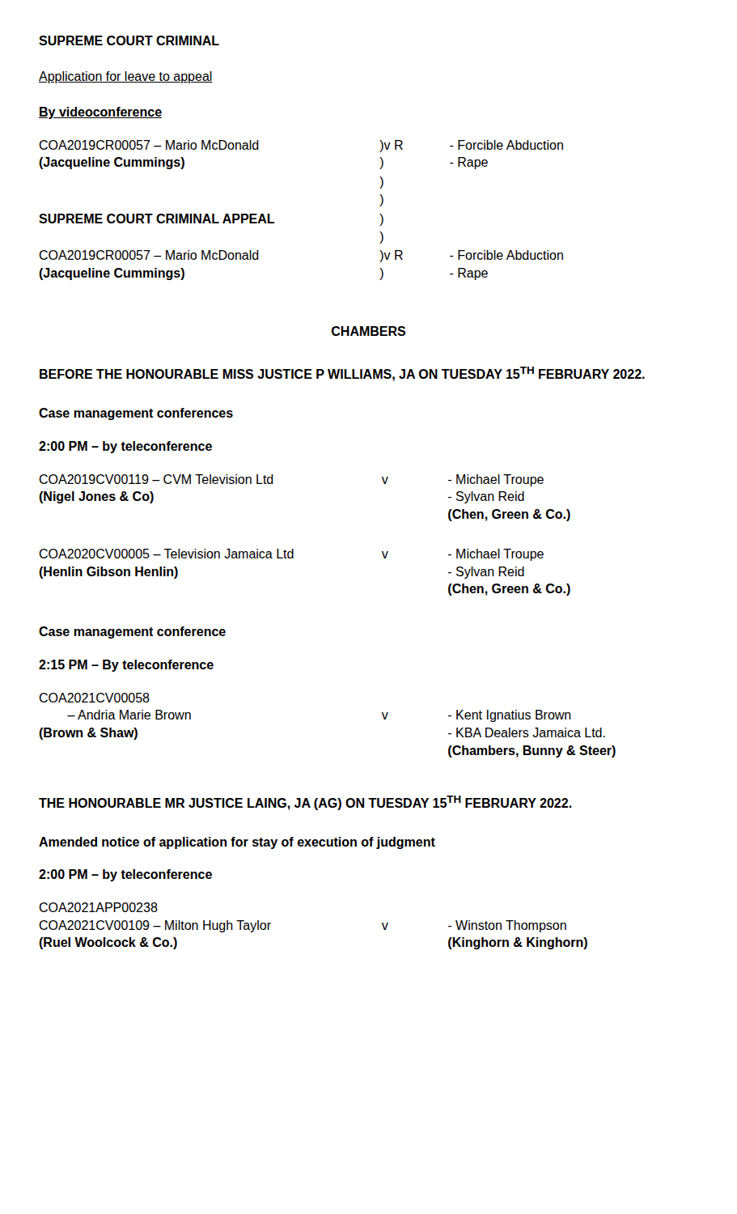SUPREME COURT CRIMINAL
Application for leave to appeal
By videoconference
| COA2019CR00057 – Mario McDonald (Jacqueline Cummings) | ) ) | v R | - Forcible Abduction - Rape |
| | ) ) | | |
| SUPREME COURT CRIMINAL APPEAL | ) ) | | |
| COA2019CR00057 – Mario McDonald (Jacqueline Cummings) | ) ) | v R | - Forcible Abduction - Rape |
CHAMBERS
BEFORE THE HONOURABLE MISS JUSTICE P WILLIAMS, JA ON TUESDAY 15TH FEBRUARY 2022.
Case management conferences
2:00 PM – by teleconference
| COA2019CV00119 – CVM Television Ltd (Nigel Jones & Co) | v | - Michael Troupe - Sylvan Reid (Chen, Green & Co.) |
| COA2020CV00005 – Television Jamaica Ltd (Henlin Gibson Henlin) | v | - Michael Troupe - Sylvan Reid (Chen, Green & Co.) |
Case management conference
2:15 PM – By teleconference
| COA2021CV00058 – Andria Marie Brown (Brown & Shaw) | v | - Kent Ignatius Brown - KBA Dealers Jamaica Ltd. (Chambers, Bunny & Steer) |
THE HONOURABLE MR JUSTICE LAING, JA (AG) ON TUESDAY 15TH FEBRUARY 2022.
Amended notice of application for stay of execution of judgment
2:00 PM – by teleconference
| COA2021APP00238 COA2021CV00109 – Milton Hugh Taylor (Ruel Woolcock & Co.) | v | - Winston Thompson (Kinghorn & Kinghorn) |